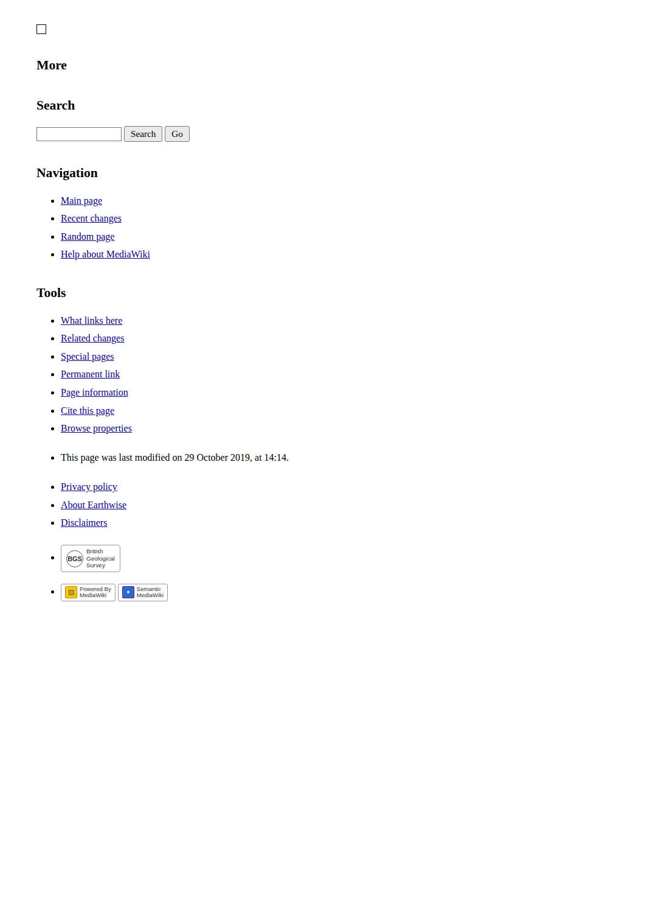More
Search
Search Go
Navigation
Main page
Recent changes
Random page
Help about MediaWiki
Tools
What links here
Related changes
Special pages
Permanent link
Page information
Cite this page
Browse properties
This page was last modified on 29 October 2019, at 14:14.
Privacy policy
About Earthwise
Disclaimers
BGS British
Geological
Survey
[[]] Powered By
MediaWiki✦Semantic
MediaWiki